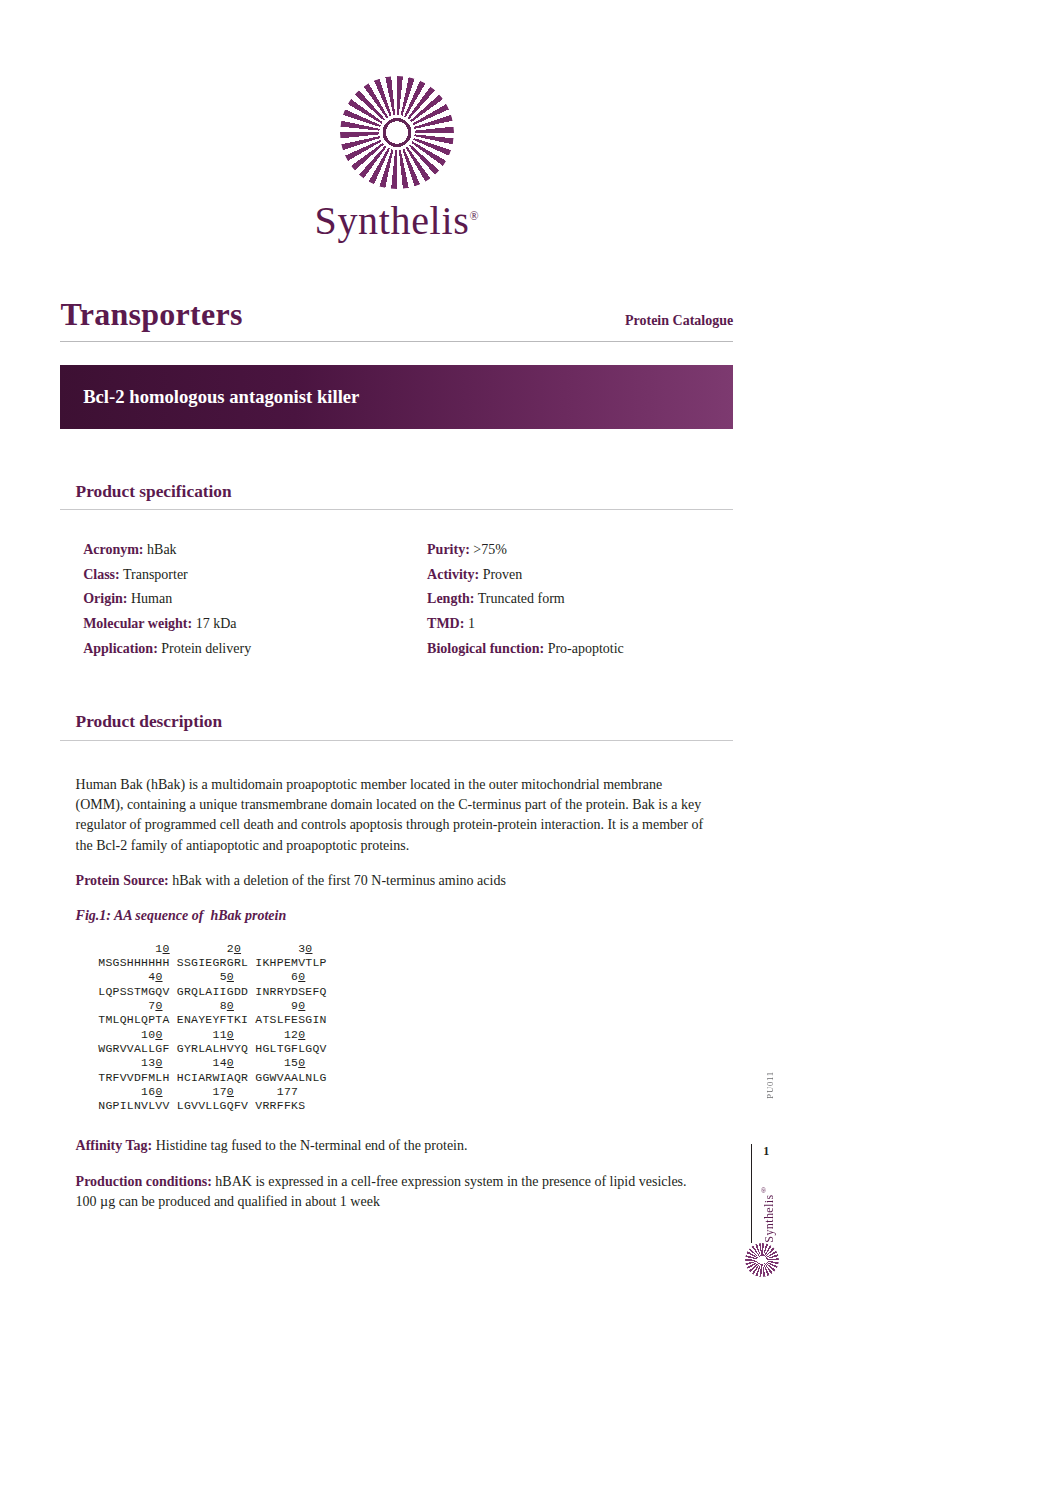Synthelis®
Transporters
Protein Catalogue
Bcl-2 homologous antagonist killer
Product specification
Acronym: hBak
Purity: >75%
Class: Transporter
Activity: Proven
Origin: Human
Length: Truncated form
Molecular weight: 17 kDa
TMD: 1
Application: Protein delivery
Biological function: Pro-apoptotic
Product description
Human Bak (hBak) is a multidomain proapoptotic member located in the outer mitochondrial membrane (OMM), containing a unique transmembrane domain located on the C-terminus part of the protein. Bak is a key regulator of programmed cell death and controls apoptosis through protein-protein interaction. It is a member of the Bcl-2 family of antiapoptotic and proapoptotic proteins.
Protein Source: hBak with a deletion of the first 70 N-terminus amino acids
Fig.1: AA sequence of hBak protein
        10        20        30
MSGSHHHHHH SSGIEGRGRL IKHPEMVTLP
       40        50        60
LQPSSTMGQV GRQLAIIGDD INRRYDSEFQ
       70        80        90
TMLQHLQPTA ENAYEYFTKI ATSLFESGIN
      100       110       120
WGRVVALLGF GYRLALHVYQ HGLTGFLGQV
      130       140       150
TRFVVDFMLH HCIARWIAQR GGWVAALNLG
      160       170      177
NGPILNVLVV LGVVLLGQFV VRRFFKS
Affinity Tag: Histidine tag fused to the N-terminal end of the protein.
Production conditions: hBAK is expressed in a cell-free expression system in the presence of lipid vesicles. 100 µg can be produced and qualified in about 1 week
PU011
1
Synthelis®